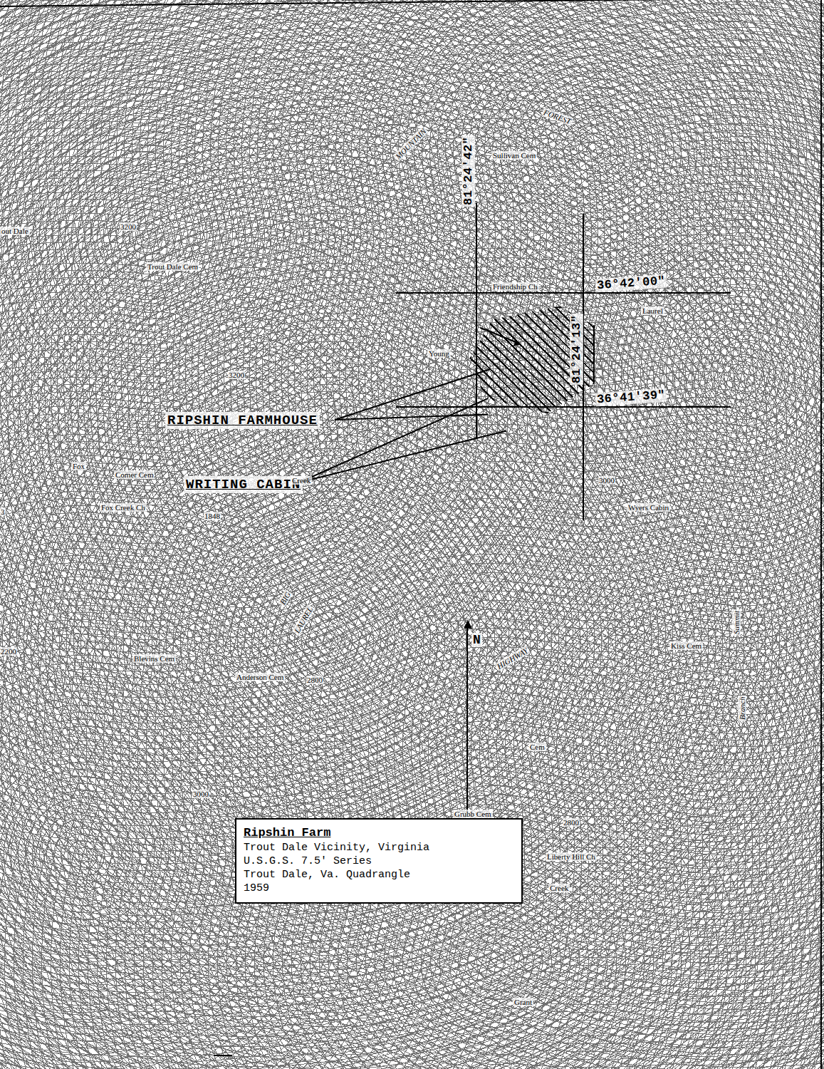Topographic map excerpt. Annotations identify the Ripshin Farmhouse and Writing Cabin. A hatched polygon marks the nominated property boundary. Coordinate labels read 81 degrees 24 minutes 42 seconds, 81 degrees 24 minutes 13 seconds, 36 degrees 42 minutes 00 seconds, and 36 degrees 41 minutes 39 seconds.
81°24'42" 81°24'13" 36°42'00" 36°41'39"
RIPSHIN FARMHOUSE
WRITING CABIN
N out Dale Trout Dale Cem Sullivan Cem Friendship Ch Comer Cem Fox Creek Ch Fox Creek Blevins Cem Anderson Cem Grubb Cem Cem Liberty Hill Ch Kiss Cem Wyers Cabin Young Laurel MOUNTAIN FOREST BIG LAUREL HIGHWAY Summit Branch Creek Grant 3200 3200 3000 3000 2800 2800 1848 3 2200
Ripshin Farm
Trout Dale Vicinity, Virginia
U.S.G.S. 7.5' Series
Trout Dale, Va. Quadrangle
1959